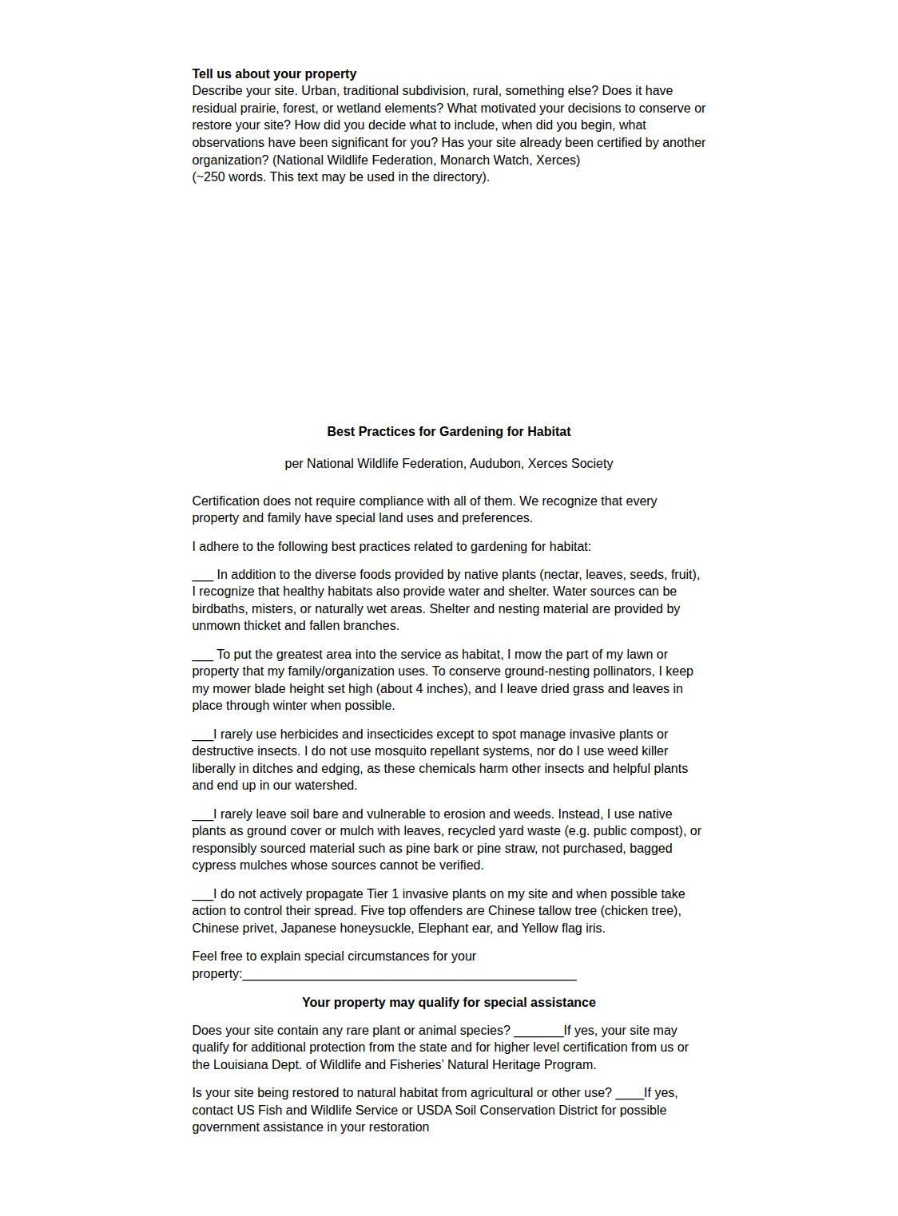Tell us about your property
Describe your site. Urban, traditional subdivision, rural, something else? Does it have residual prairie, forest, or wetland elements? What motivated your decisions to conserve or restore your site? How did you decide what to include, when did you begin, what observations have been significant for you? Has your site already been certified by another organization? (National Wildlife Federation, Monarch Watch, Xerces)
(~250 words. This text may be used in the directory).
Best Practices for Gardening for Habitat
per National Wildlife Federation, Audubon, Xerces Society
Certification does not require compliance with all of them. We recognize that every property and family have special land uses and preferences.
I adhere to the following best practices related to gardening for habitat:
___ In addition to the diverse foods provided by native plants (nectar, leaves, seeds, fruit), I recognize that healthy habitats also provide water and shelter. Water sources can be birdbaths, misters, or naturally wet areas. Shelter and nesting material are provided by unmown thicket and fallen branches.
___ To put the greatest area into the service as habitat, I mow the part of my lawn or property that my family/organization uses. To conserve ground-nesting pollinators, I keep my mower blade height set high (about 4 inches), and I leave dried grass and leaves in place through winter when possible.
___I rarely use herbicides and insecticides except to spot manage invasive plants or destructive insects. I do not use mosquito repellant systems, nor do I use weed killer liberally in ditches and edging, as these chemicals harm other insects and helpful plants and end up in our watershed.
___I rarely leave soil bare and vulnerable to erosion and weeds. Instead, I use native plants as ground cover or mulch with leaves, recycled yard waste (e.g. public compost), or responsibly sourced material such as pine bark or pine straw, not purchased, bagged cypress mulches whose sources cannot be verified.
___I do not actively propagate Tier 1 invasive plants on my site and when possible take action to control their spread. Five top offenders are Chinese tallow tree (chicken tree), Chinese privet, Japanese honeysuckle, Elephant ear, and Yellow flag iris.
Feel free to explain special circumstances for your property:_______________________________________________
Your property may qualify for special assistance
Does your site contain any rare plant or animal species? _______If yes, your site may qualify for additional protection from the state and for higher level certification from us or the Louisiana Dept. of Wildlife and Fisheries’ Natural Heritage Program.
Is your site being restored to natural habitat from agricultural or other use? ____If yes, contact US Fish and Wildlife Service or USDA Soil Conservation District for possible government assistance in your restoration